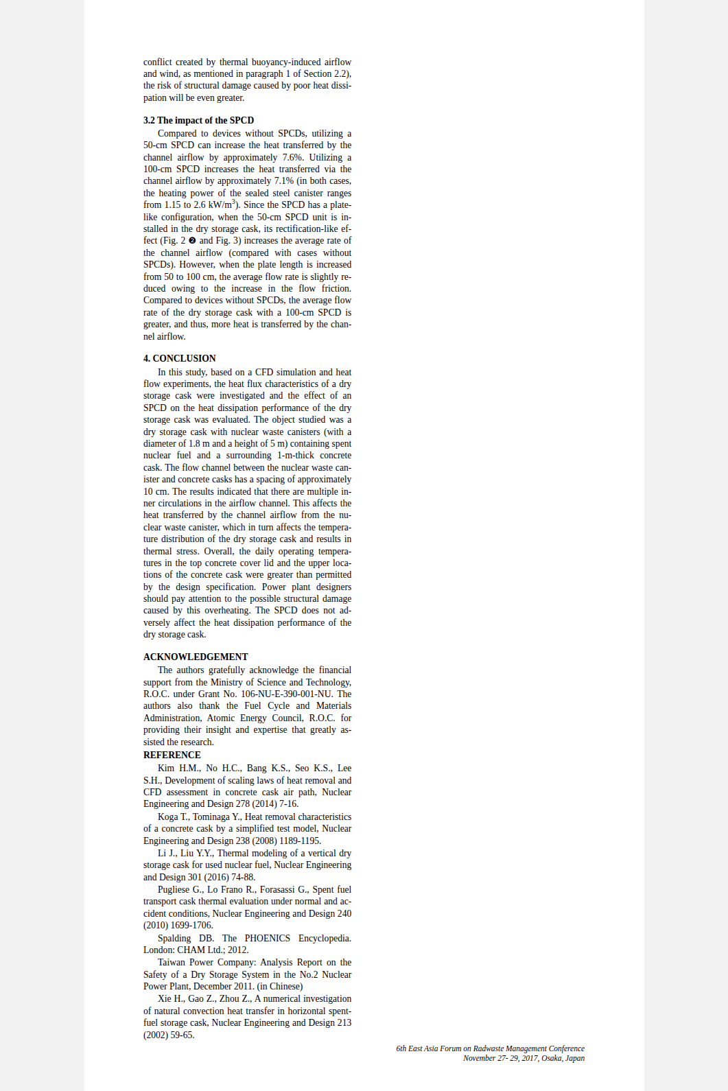conflict created by thermal buoyancy-induced airflow and wind, as mentioned in paragraph 1 of Section 2.2), the risk of structural damage caused by poor heat dissipation will be even greater.
3.2 The impact of the SPCD
Compared to devices without SPCDs, utilizing a 50-cm SPCD can increase the heat transferred by the channel airflow by approximately 7.6%. Utilizing a 100-cm SPCD increases the heat transferred via the channel airflow by approximately 7.1% (in both cases, the heating power of the sealed steel canister ranges from 1.15 to 2.6 kW/m3). Since the SPCD has a plate-like configuration, when the 50-cm SPCD unit is installed in the dry storage cask, its rectification-like effect (Fig. 2 ❷ and Fig. 3) increases the average rate of the channel airflow (compared with cases without SPCDs). However, when the plate length is increased from 50 to 100 cm, the average flow rate is slightly reduced owing to the increase in the flow friction. Compared to devices without SPCDs, the average flow rate of the dry storage cask with a 100-cm SPCD is greater, and thus, more heat is transferred by the channel airflow.
4. CONCLUSION
In this study, based on a CFD simulation and heat flow experiments, the heat flux characteristics of a dry storage cask were investigated and the effect of an SPCD on the heat dissipation performance of the dry storage cask was evaluated. The object studied was a dry storage cask with nuclear waste canisters (with a diameter of 1.8 m and a height of 5 m) containing spent nuclear fuel and a surrounding 1-m-thick concrete cask. The flow channel between the nuclear waste canister and concrete casks has a spacing of approximately 10 cm. The results indicated that there are multiple inner circulations in the airflow channel. This affects the heat transferred by the channel airflow from the nuclear waste canister, which in turn affects the temperature distribution of the dry storage cask and results in thermal stress. Overall, the daily operating temperatures in the top concrete cover lid and the upper locations of the concrete cask were greater than permitted by the design specification. Power plant designers should pay attention to the possible structural damage caused by this overheating. The SPCD does not adversely affect the heat dissipation performance of the dry storage cask.
ACKNOWLEDGEMENT
The authors gratefully acknowledge the financial support from the Ministry of Science and Technology, R.O.C. under Grant No. 106-NU-E-390-001-NU. The authors also thank the Fuel Cycle and Materials Administration, Atomic Energy Council, R.O.C. for providing their insight and expertise that greatly assisted the research.
REFERENCE
Kim H.M., No H.C., Bang K.S., Seo K.S., Lee S.H., Development of scaling laws of heat removal and CFD assessment in concrete cask air path, Nuclear Engineering and Design 278 (2014) 7-16.
Koga T., Tominaga Y., Heat removal characteristics of a concrete cask by a simplified test model, Nuclear Engineering and Design 238 (2008) 1189-1195.
Li J., Liu Y.Y., Thermal modeling of a vertical dry storage cask for used nuclear fuel, Nuclear Engineering and Design 301 (2016) 74-88.
Pugliese G., Lo Frano R., Forasassi G., Spent fuel transport cask thermal evaluation under normal and accident conditions, Nuclear Engineering and Design 240 (2010) 1699-1706.
Spalding DB. The PHOENICS Encyclopedia. London: CHAM Ltd.; 2012.
Taiwan Power Company: Analysis Report on the Safety of a Dry Storage System in the No.2 Nuclear Power Plant, December 2011. (in Chinese)
Xie H., Gao Z., Zhou Z., A numerical investigation of natural convection heat transfer in horizontal spent-fuel storage cask, Nuclear Engineering and Design 213 (2002) 59-65.
6th East Asia Forum on Radwaste Management Conference
November 27- 29, 2017, Osaka, Japan